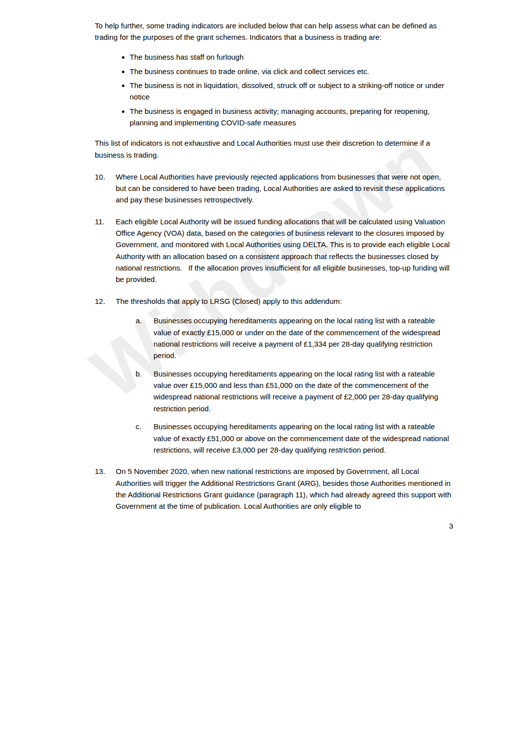Withdrawn
To help further, some trading indicators are included below that can help assess what can be defined as trading for the purposes of the grant schemes. Indicators that a business is trading are:
The business has staff on furlough
The business continues to trade online, via click and collect services etc.
The business is not in liquidation, dissolved, struck off or subject to a striking-off notice or under notice
The business is engaged in business activity; managing accounts, preparing for reopening, planning and implementing COVID-safe measures
This list of indicators is not exhaustive and Local Authorities must use their discretion to determine if a business is trading.
Where Local Authorities have previously rejected applications from businesses that were not open, but can be considered to have been trading, Local Authorities are asked to revisit these applications and pay these businesses retrospectively.
Each eligible Local Authority will be issued funding allocations that will be calculated using Valuation Office Agency (VOA) data, based on the categories of business relevant to the closures imposed by Government, and monitored with Local Authorities using DELTA. This is to provide each eligible Local Authority with an allocation based on a consistent approach that reflects the businesses closed by national restrictions. If the allocation proves insufficient for all eligible businesses, top-up funding will be provided.
The thresholds that apply to LRSG (Closed) apply to this addendum:
Businesses occupying hereditaments appearing on the local rating list with a rateable value of exactly £15,000 or under on the date of the commencement of the widespread national restrictions will receive a payment of £1,334 per 28-day qualifying restriction period.
Businesses occupying hereditaments appearing on the local rating list with a rateable value over £15,000 and less than £51,000 on the date of the commencement of the widespread national restrictions will receive a payment of £2,000 per 28-day qualifying restriction period.
Businesses occupying hereditaments appearing on the local rating list with a rateable value of exactly £51,000 or above on the commencement date of the widespread national restrictions, will receive £3,000 per 28-day qualifying restriction period.
On 5 November 2020, when new national restrictions are imposed by Government, all Local Authorities will trigger the Additional Restrictions Grant (ARG), besides those Authorities mentioned in the Additional Restrictions Grant guidance (paragraph 11), which had already agreed this support with Government at the time of publication. Local Authorities are only eligible to
3